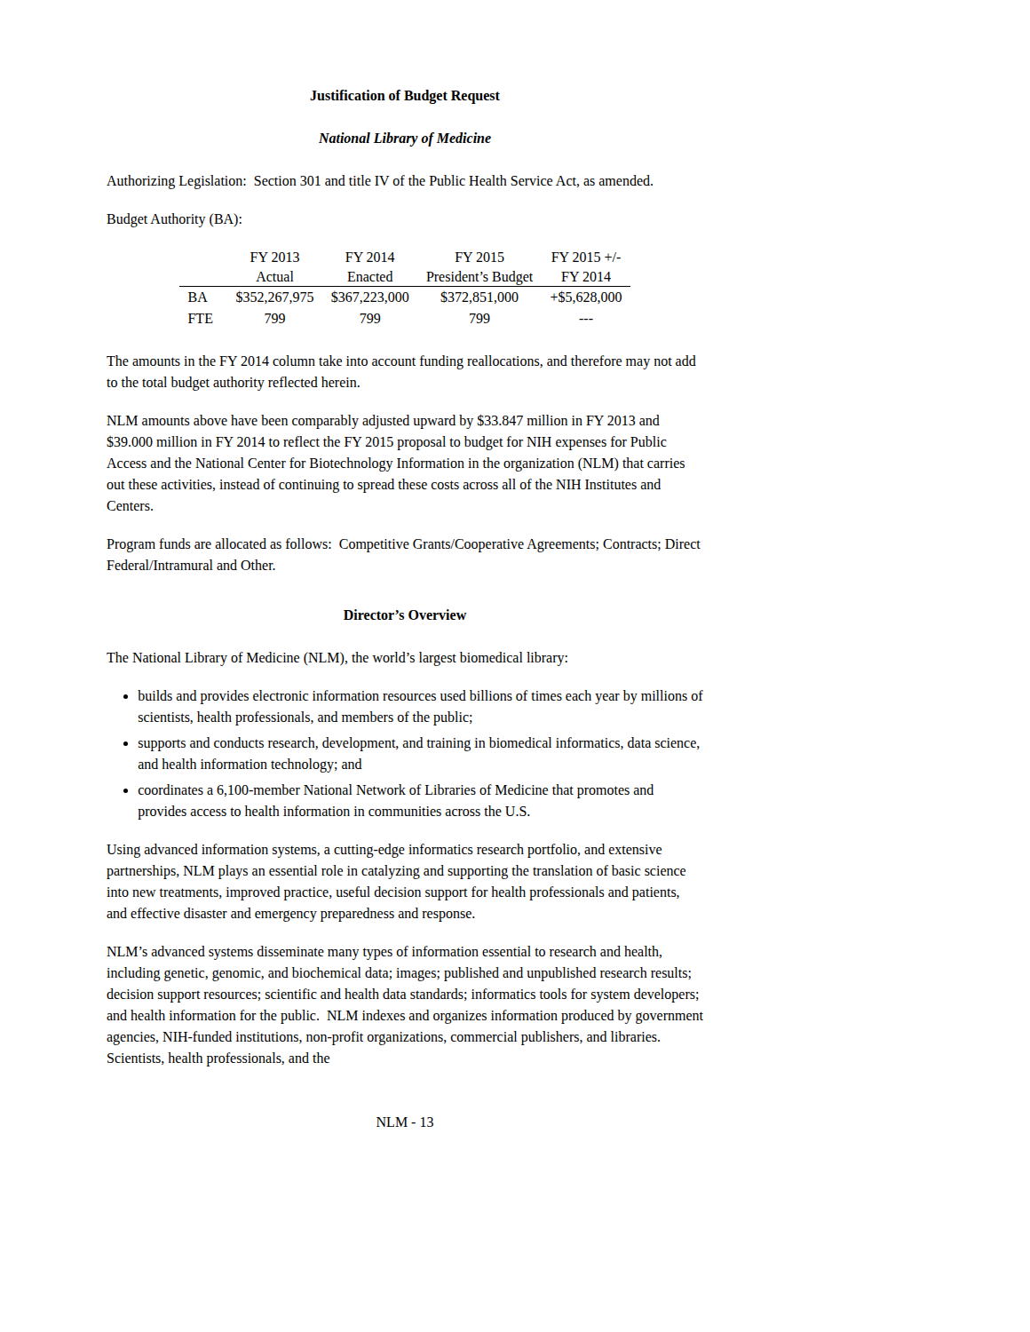Justification of Budget Request
National Library of Medicine
Authorizing Legislation: Section 301 and title IV of the Public Health Service Act, as amended.
Budget Authority (BA):
| | FY 2013 | FY 2014 | FY 2015 | FY 2015 +/- |
| --- | --- | --- | --- | --- |
| | Actual | Enacted | President’s Budget | FY 2014 |
| BA | $352,267,975 | $367,223,000 | $372,851,000 | +$5,628,000 |
| FTE | 799 | 799 | 799 | --- |
The amounts in the FY 2014 column take into account funding reallocations, and therefore may not add to the total budget authority reflected herein.
NLM amounts above have been comparably adjusted upward by $33.847 million in FY 2013 and $39.000 million in FY 2014 to reflect the FY 2015 proposal to budget for NIH expenses for Public Access and the National Center for Biotechnology Information in the organization (NLM) that carries out these activities, instead of continuing to spread these costs across all of the NIH Institutes and Centers.
Program funds are allocated as follows: Competitive Grants/Cooperative Agreements; Contracts; Direct Federal/Intramural and Other.
Director’s Overview
The National Library of Medicine (NLM), the world’s largest biomedical library:
builds and provides electronic information resources used billions of times each year by millions of scientists, health professionals, and members of the public;
supports and conducts research, development, and training in biomedical informatics, data science, and health information technology; and
coordinates a 6,100-member National Network of Libraries of Medicine that promotes and provides access to health information in communities across the U.S.
Using advanced information systems, a cutting-edge informatics research portfolio, and extensive partnerships, NLM plays an essential role in catalyzing and supporting the translation of basic science into new treatments, improved practice, useful decision support for health professionals and patients, and effective disaster and emergency preparedness and response.
NLM’s advanced systems disseminate many types of information essential to research and health, including genetic, genomic, and biochemical data; images; published and unpublished research results; decision support resources; scientific and health data standards; informatics tools for system developers; and health information for the public. NLM indexes and organizes information produced by government agencies, NIH-funded institutions, non-profit organizations, commercial publishers, and libraries. Scientists, health professionals, and the
NLM - 13